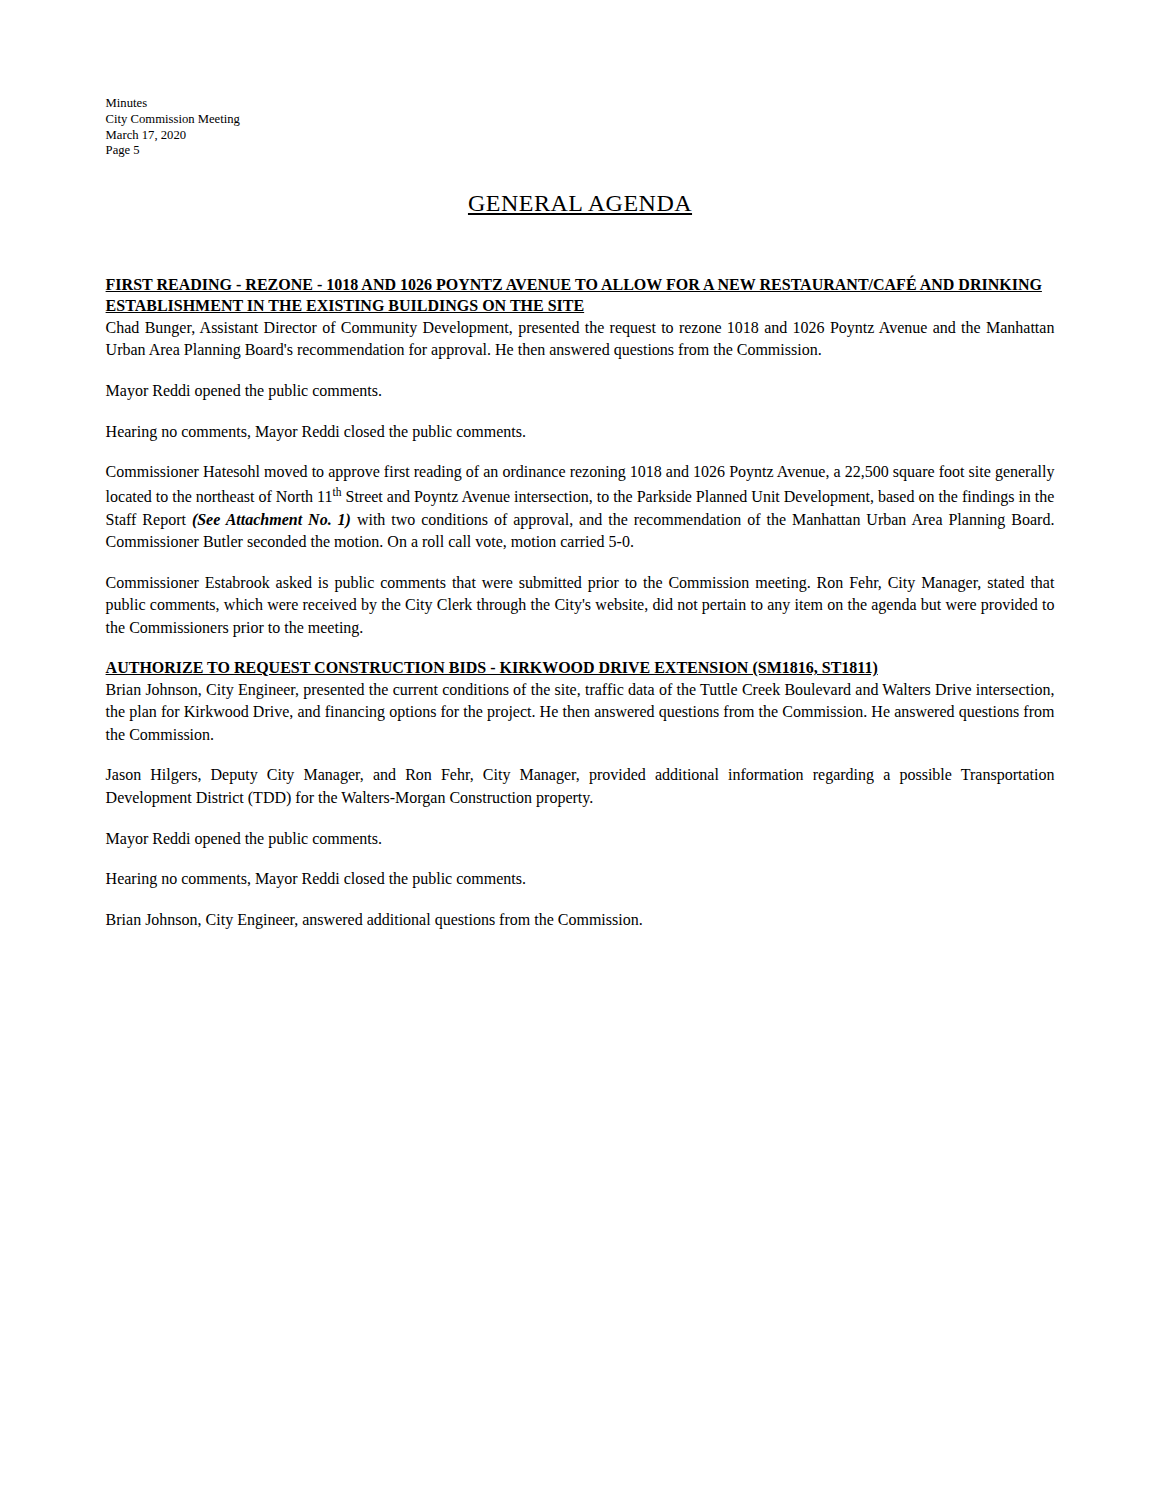Minutes
City Commission Meeting
March 17, 2020
Page 5
GENERAL AGENDA
First Reading - Rezone - 1018 and 1026 Poyntz Avenue to Allow for a New Restaurant/Café and Drinking Establishment in the Existing Buildings on the Site
Chad Bunger, Assistant Director of Community Development, presented the request to rezone 1018 and 1026 Poyntz Avenue and the Manhattan Urban Area Planning Board's recommendation for approval. He then answered questions from the Commission.
Mayor Reddi opened the public comments.
Hearing no comments, Mayor Reddi closed the public comments.
Commissioner Hatesohl moved to approve first reading of an ordinance rezoning 1018 and 1026 Poyntz Avenue, a 22,500 square foot site generally located to the northeast of North 11th Street and Poyntz Avenue intersection, to the Parkside Planned Unit Development, based on the findings in the Staff Report (See Attachment No. 1) with two conditions of approval, and the recommendation of the Manhattan Urban Area Planning Board. Commissioner Butler seconded the motion. On a roll call vote, motion carried 5-0.
Commissioner Estabrook asked is public comments that were submitted prior to the Commission meeting. Ron Fehr, City Manager, stated that public comments, which were received by the City Clerk through the City's website, did not pertain to any item on the agenda but were provided to the Commissioners prior to the meeting.
Authorize to Request Construction Bids - Kirkwood Drive Extension (SM1816, ST1811)
Brian Johnson, City Engineer, presented the current conditions of the site, traffic data of the Tuttle Creek Boulevard and Walters Drive intersection, the plan for Kirkwood Drive, and financing options for the project. He then answered questions from the Commission. He answered questions from the Commission.
Jason Hilgers, Deputy City Manager, and Ron Fehr, City Manager, provided additional information regarding a possible Transportation Development District (TDD) for the Walters-Morgan Construction property.
Mayor Reddi opened the public comments.
Hearing no comments, Mayor Reddi closed the public comments.
Brian Johnson, City Engineer, answered additional questions from the Commission.